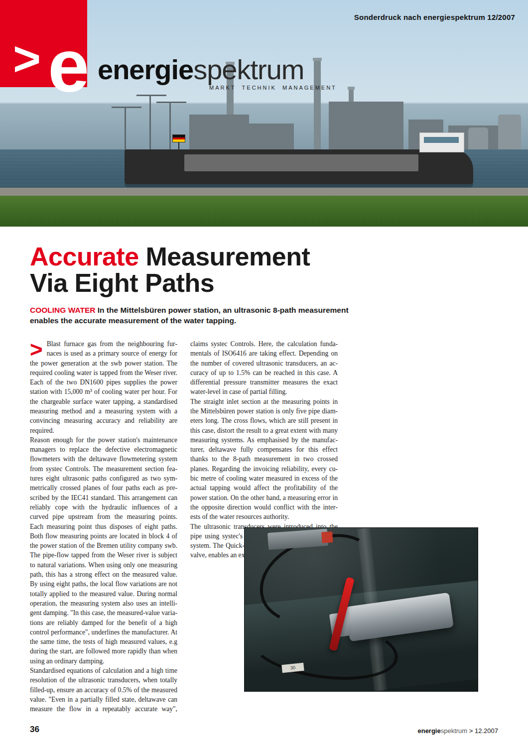Sonderdruck nach energiespektrum 12/2007
>
e
energie spektrum
Markt Technik Management
Accurate Measurement
Via Eight Paths
COOLING WATER In the Mittelsbüren power station, an ultrasonic 8-path measurement enables the accurate measurement of the water tapping.
>Blast furnace gas from the neighbouring furnaces is used as a primary source of energy for the power generation at the swb power station. The required cooling water is tapped from the Weser river. Each of the two DN1600 pipes supplies the power station with 15,000 m³ of cooling water per hour. For the chargeable surface water tapping, a standardised measuring method and a measuring system with a convincing measuring accuracy and reliability are required.
Reason enough for the power station's maintenance managers to replace the defective electromagnetic flowmeters with the deltawave flowmetering system from systec Controls. The measurement section features eight ultrasonic paths configured as two symmetrically crossed planes of four paths each as prescribed by the IEC41 standard. This arrangement can reliably cope with the hydraulic influences of a curved pipe upstream from the measuring points. Each measuring point thus disposes of eight paths. Both flow measuring points are located in block 4 of the power station of the Bremen utility company swb. The pipe-flow tapped from the Weser river is subject to natural variations. When using only one measuring path, this has a strong effect on the measured value. By using eight paths, the local flow variations are not totally applied to the measured value. During normal operation, the measuring system also uses an intelligent damping. "In this case, the measured-value variations are reliably damped for the benefit of a high control performance", underlines the manufacturer. At the same time, the tests of high measured values, e.g during the start, are followed more rapidly than when using an ordinary damping.
Standardised equations of calculation and a high time resolution of the ultrasonic transducers, when totally filled-up, ensure an accuracy of 0.5% of the measured value. "Even in a partially filled state, deltawave can measure the flow in a repeatably accurate way", claims systec Controls. Here, the calculation fundamentals of ISO6416 are taking effect. Depending on the number of covered ultrasonic transducers, an accuracy of up to 1.5% can be reached in this case. A differential pressure transmitter measures the exact water-level in case of partial filling.
The straight inlet section at the measuring points in the Mittelsbüren power station is only five pipe diameters long. The cross flows, which are still present in this case, distort the result to a great extent with many measuring systems. As emphasised by the manufacturer, deltawave fully compensates for this effect thanks to the 8-path measurement in two crossed planes. Regarding the invoicing reliability, every cubic metre of cooling water measured in excess of the actual tapping would affect the profitability of the power station. On the other hand, a measuring error in the opposite direction would conflict with the interests of the water resources authority.
The ultrasonic transducers were introduced into the pipe using systec's quick-lock feedthrough assembly system. The Quick-lock system, equipped with a ball valve, enables an exchange of the transduc-
30
36
energie spektrum > 12.2007